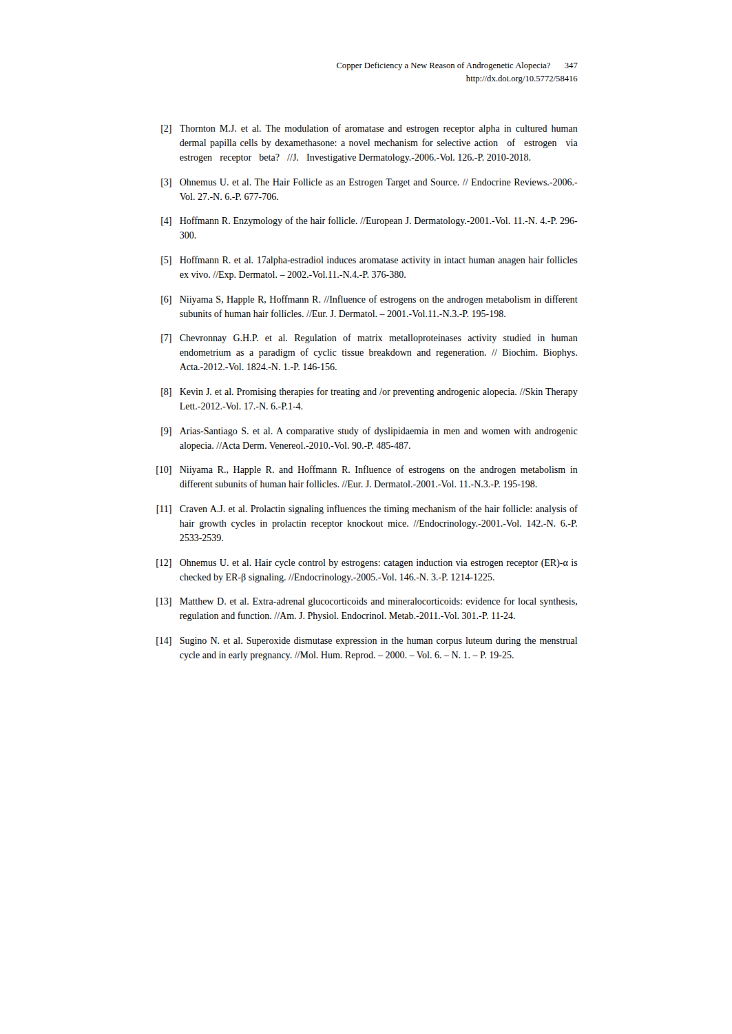Copper Deficiency a New Reason of Androgenetic Alopecia?347 http://dx.doi.org/10.5772/58416
[2] Thornton M.J. et al. The modulation of aromatase and estrogen receptor alpha in cultured human dermal papilla cells by dexamethasone: a novel mechanism for selective action of estrogen via estrogen receptor beta? //J. Investigative Dermatology.-2006.-Vol. 126.-P. 2010-2018.
[3] Ohnemus U. et al. The Hair Follicle as an Estrogen Target and Source. // Endocrine Reviews.-2006.-Vol. 27.-N. 6.-P. 677-706.
[4] Hoffmann R. Enzymology of the hair follicle. //European J. Dermatology.-2001.-Vol. 11.-N. 4.-P. 296-300.
[5] Hoffmann R. et al. 17alpha-estradiol induces aromatase activity in intact human anagen hair follicles ex vivo. //Exp. Dermatol. – 2002.-Vol.11.-N.4.-P. 376-380.
[6] Niiyama S, Happle R, Hoffmann R. //Influence of estrogens on the androgen metabolism in different subunits of human hair follicles. //Eur. J. Dermatol. – 2001.-Vol.11.-N.3.-P. 195-198.
[7] Chevronnay G.H.P. et al. Regulation of matrix metalloproteinases activity studied in human endometrium as a paradigm of cyclic tissue breakdown and regeneration. // Biochim. Biophys. Acta.-2012.-Vol. 1824.-N. 1.-P. 146-156.
[8] Kevin J. et al. Promising therapies for treating and /or preventing androgenic alopecia. //Skin Therapy Lett.-2012.-Vol. 17.-N. 6.-P.1-4.
[9] Arias-Santiago S. et al. A comparative study of dyslipidaemia in men and women with androgenic alopecia. //Acta Derm. Venereol.-2010.-Vol. 90.-P. 485-487.
[10] Niiyama R., Happle R. and Hoffmann R. Influence of estrogens on the androgen metabolism in different subunits of human hair follicles. //Eur. J. Dermatol.-2001.-Vol. 11.-N.3.-P. 195-198.
[11] Craven A.J. et al. Prolactin signaling influences the timing mechanism of the hair follicle: analysis of hair growth cycles in prolactin receptor knockout mice. //Endocrinology.-2001.-Vol. 142.-N. 6.-P. 2533-2539.
[12] Ohnemus U. et al. Hair cycle control by estrogens: catagen induction via estrogen receptor (ER)-α is checked by ER-β signaling. //Endocrinology.-2005.-Vol. 146.-N. 3.-P. 1214-1225.
[13] Matthew D. et al. Extra-adrenal glucocorticoids and mineralocorticoids: evidence for local synthesis, regulation and function. //Am. J. Physiol. Endocrinol. Metab.-2011.-Vol. 301.-P. 11-24.
[14] Sugino N. et al. Superoxide dismutase expression in the human corpus luteum during the menstrual cycle and in early pregnancy. //Mol. Hum. Reprod. – 2000. – Vol. 6. – N. 1. – P. 19-25.